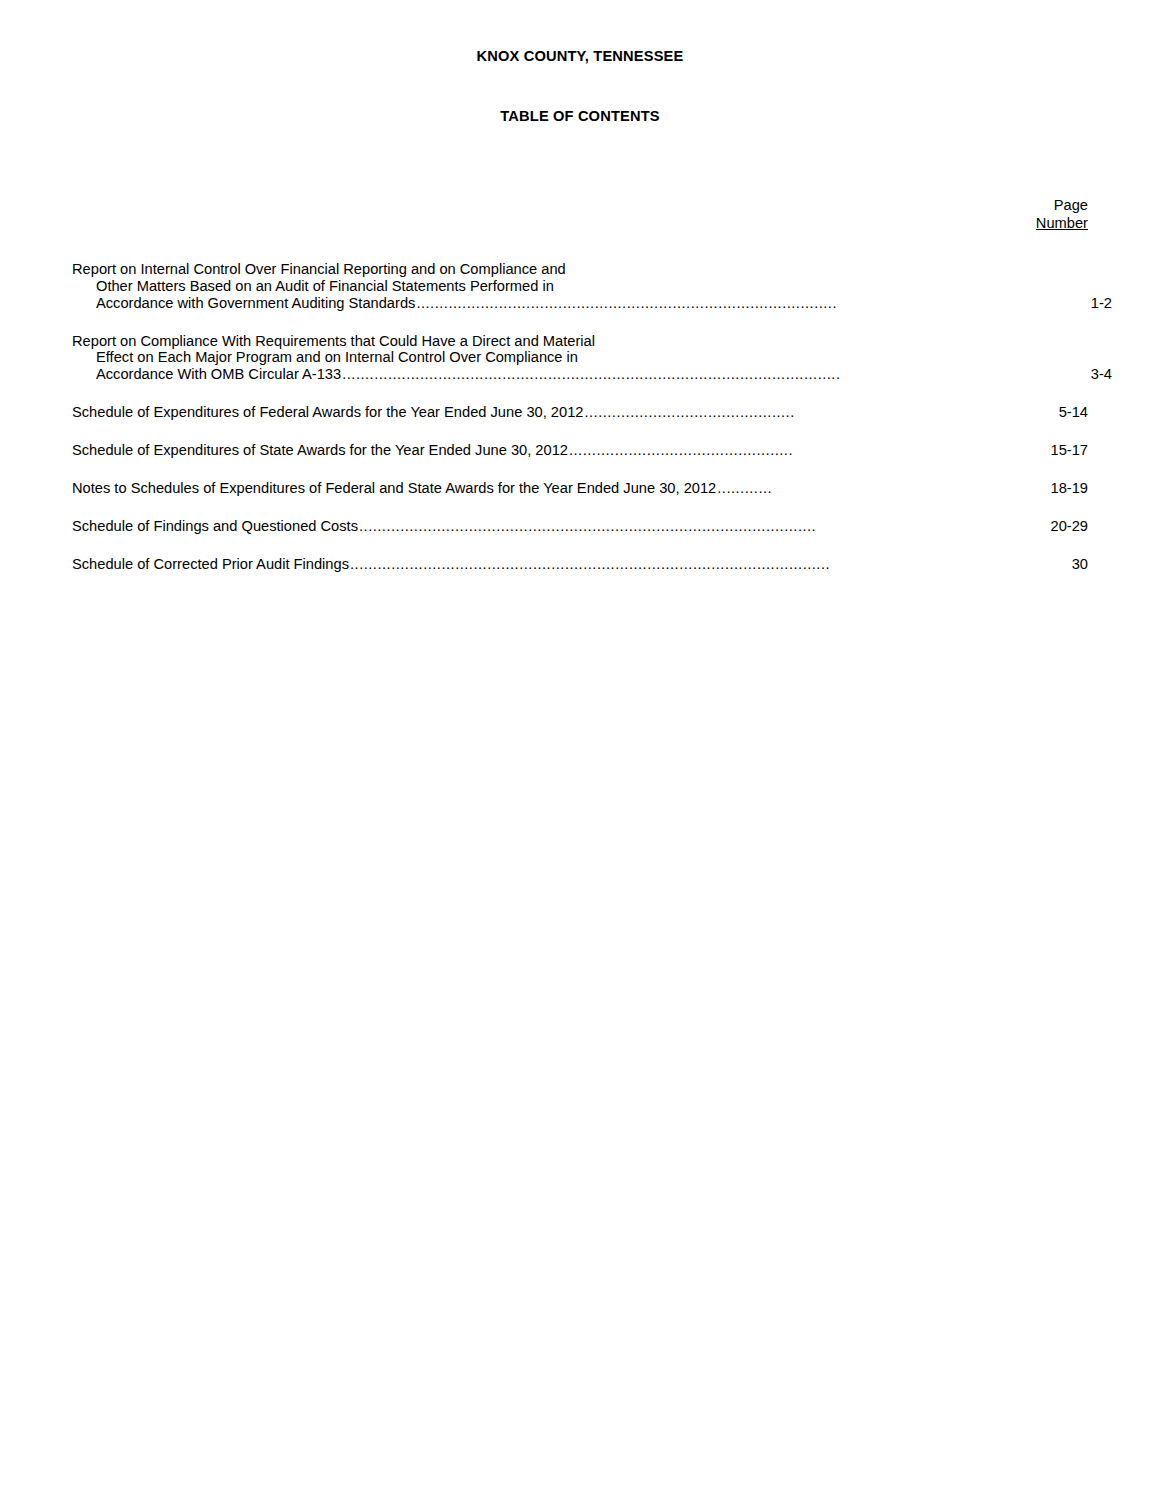KNOX COUNTY, TENNESSEE
TABLE OF CONTENTS
Page Number
Report on Internal Control Over Financial Reporting and on Compliance and Other Matters Based on an Audit of Financial Statements Performed in Accordance with Government Auditing Standards ............................................................................................ 1-2
Report on Compliance With Requirements that Could Have a Direct and Material Effect on Each Major Program and on Internal Control Over Compliance in Accordance With OMB Circular A-133 ............................................................................................................. 3-4
Schedule of Expenditures of Federal Awards for the Year Ended June 30, 2012 .............................................. 5-14
Schedule of Expenditures of State Awards for the Year Ended June 30, 2012 ................................................. 15-17
Notes to Schedules of Expenditures of Federal and State Awards for the Year Ended June 30, 2012 ............ 18-19
Schedule of Findings and Questioned Costs .................................................................................................... 20-29
Schedule of Corrected Prior Audit Findings ......................................................................................................... 30